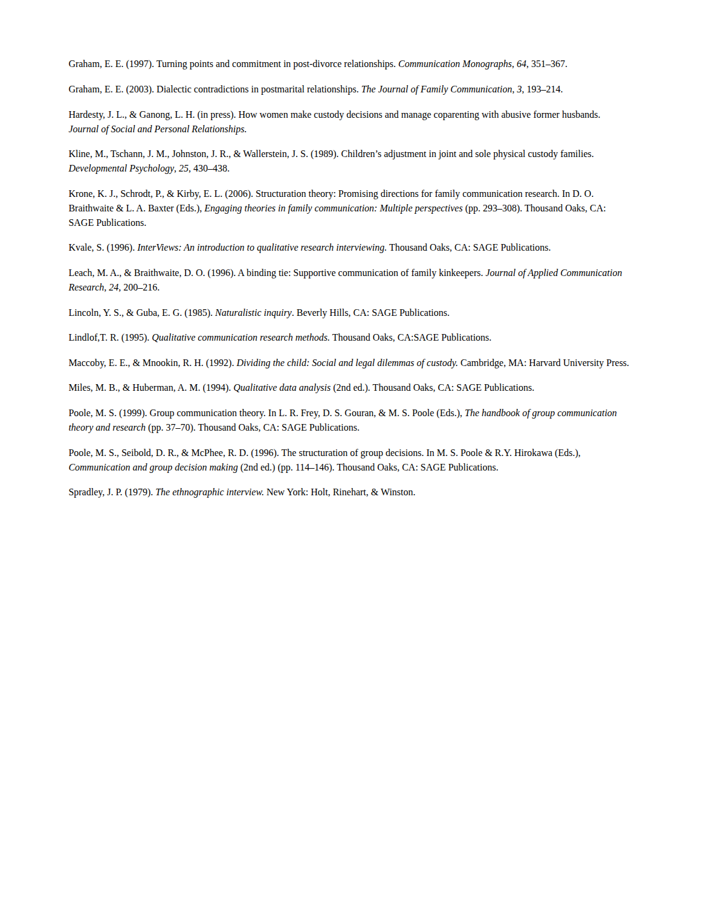Graham, E. E. (1997). Turning points and commitment in post-divorce relationships. Communication Monographs, 64, 351–367.
Graham, E. E. (2003). Dialectic contradictions in postmarital relationships. The Journal of Family Communication, 3, 193–214.
Hardesty, J. L., & Ganong, L. H. (in press). How women make custody decisions and manage coparenting with abusive former husbands. Journal of Social and Personal Relationships.
Kline, M., Tschann, J. M., Johnston, J. R., & Wallerstein, J. S. (1989). Children’s adjustment in joint and sole physical custody families. Developmental Psychology, 25, 430–438.
Krone, K. J., Schrodt, P., & Kirby, E. L. (2006). Structuration theory: Promising directions for family communication research. In D. O. Braithwaite & L. A. Baxter (Eds.), Engaging theories in family communication: Multiple perspectives (pp. 293–308). Thousand Oaks, CA: SAGE Publications.
Kvale, S. (1996). InterViews: An introduction to qualitative research interviewing. Thousand Oaks, CA: SAGE Publications.
Leach, M. A., & Braithwaite, D. O. (1996). A binding tie: Supportive communication of family kinkeepers. Journal of Applied Communication Research, 24, 200–216.
Lincoln, Y. S., & Guba, E. G. (1985). Naturalistic inquiry. Beverly Hills, CA: SAGE Publications.
Lindlof,T. R. (1995). Qualitative communication research methods. Thousand Oaks, CA:SAGE Publications.
Maccoby, E. E., & Mnookin, R. H. (1992). Dividing the child: Social and legal dilemmas of custody. Cambridge, MA: Harvard University Press.
Miles, M. B., & Huberman, A. M. (1994). Qualitative data analysis (2nd ed.). Thousand Oaks, CA: SAGE Publications.
Poole, M. S. (1999). Group communication theory. In L. R. Frey, D. S. Gouran, & M. S. Poole (Eds.), The handbook of group communication theory and research (pp. 37–70). Thousand Oaks, CA: SAGE Publications.
Poole, M. S., Seibold, D. R., & McPhee, R. D. (1996). The structuration of group decisions. In M. S. Poole & R.Y. Hirokawa (Eds.), Communication and group decision making (2nd ed.) (pp. 114–146). Thousand Oaks, CA: SAGE Publications.
Spradley, J. P. (1979). The ethnographic interview. New York: Holt, Rinehart, & Winston.